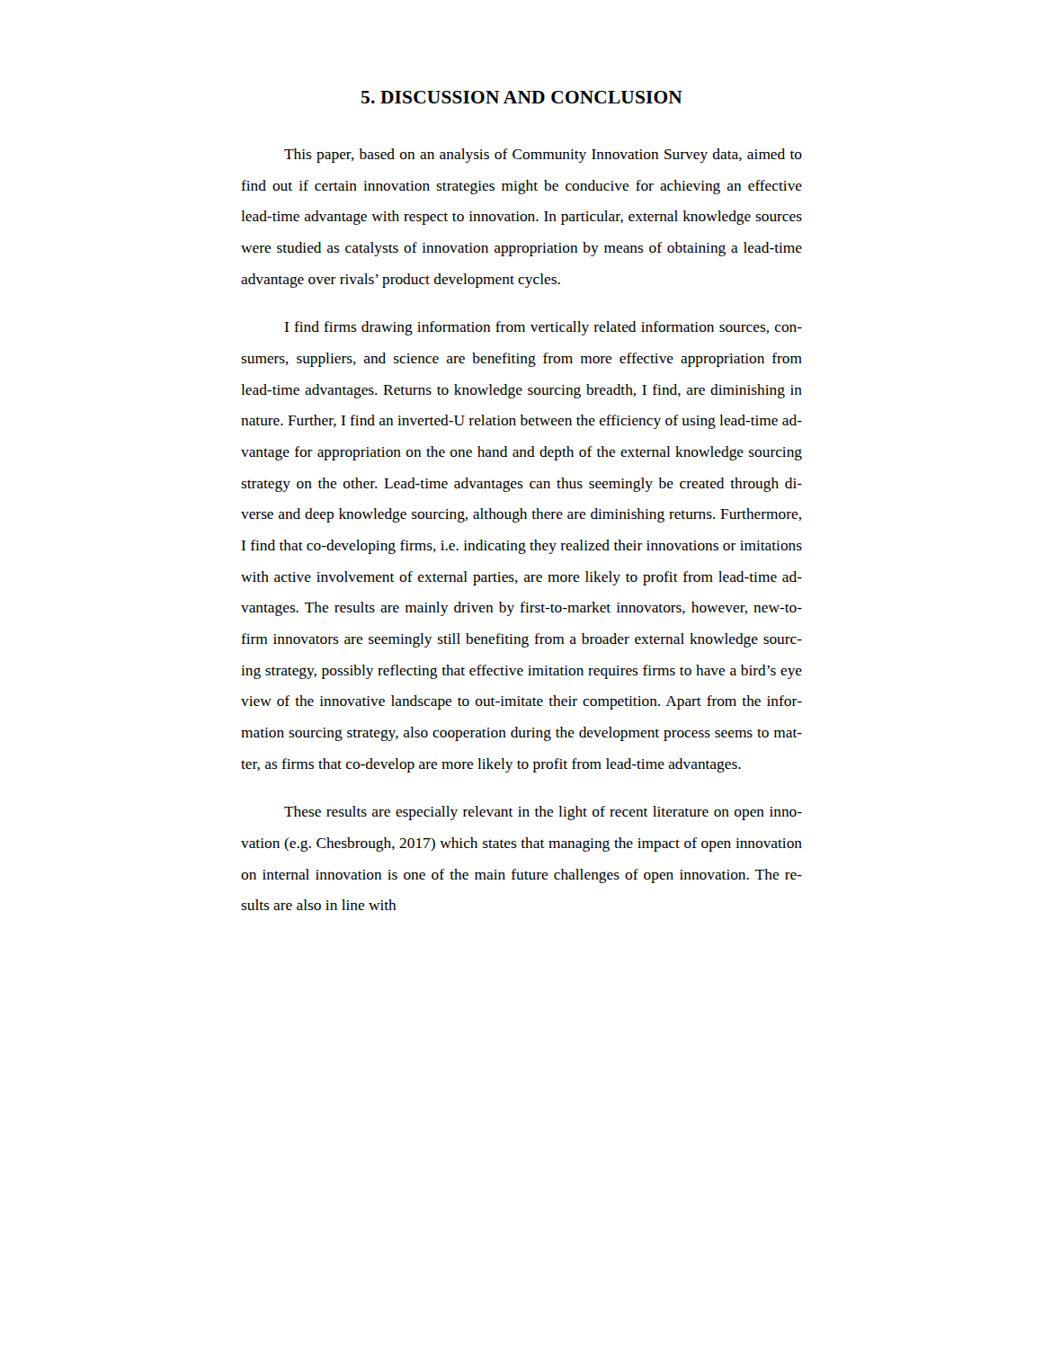5. DISCUSSION AND CONCLUSION
This paper, based on an analysis of Community Innovation Survey data, aimed to find out if certain innovation strategies might be conducive for achieving an effective lead-time advantage with respect to innovation. In particular, external knowledge sources were studied as catalysts of innovation appropriation by means of obtaining a lead-time advantage over rivals’ product development cycles.
I find firms drawing information from vertically related information sources, consumers, suppliers, and science are benefiting from more effective appropriation from lead-time advantages. Returns to knowledge sourcing breadth, I find, are diminishing in nature. Further, I find an inverted-U relation between the efficiency of using lead-time advantage for appropriation on the one hand and depth of the external knowledge sourcing strategy on the other. Lead-time advantages can thus seemingly be created through diverse and deep knowledge sourcing, although there are diminishing returns. Furthermore, I find that co-developing firms, i.e. indicating they realized their innovations or imitations with active involvement of external parties, are more likely to profit from lead-time advantages. The results are mainly driven by first-to-market innovators, however, new-to-firm innovators are seemingly still benefiting from a broader external knowledge sourcing strategy, possibly reflecting that effective imitation requires firms to have a bird’s eye view of the innovative landscape to out-imitate their competition. Apart from the information sourcing strategy, also cooperation during the development process seems to matter, as firms that co-develop are more likely to profit from lead-time advantages.
These results are especially relevant in the light of recent literature on open innovation (e.g. Chesbrough, 2017) which states that managing the impact of open innovation on internal innovation is one of the main future challenges of open innovation. The results are also in line with